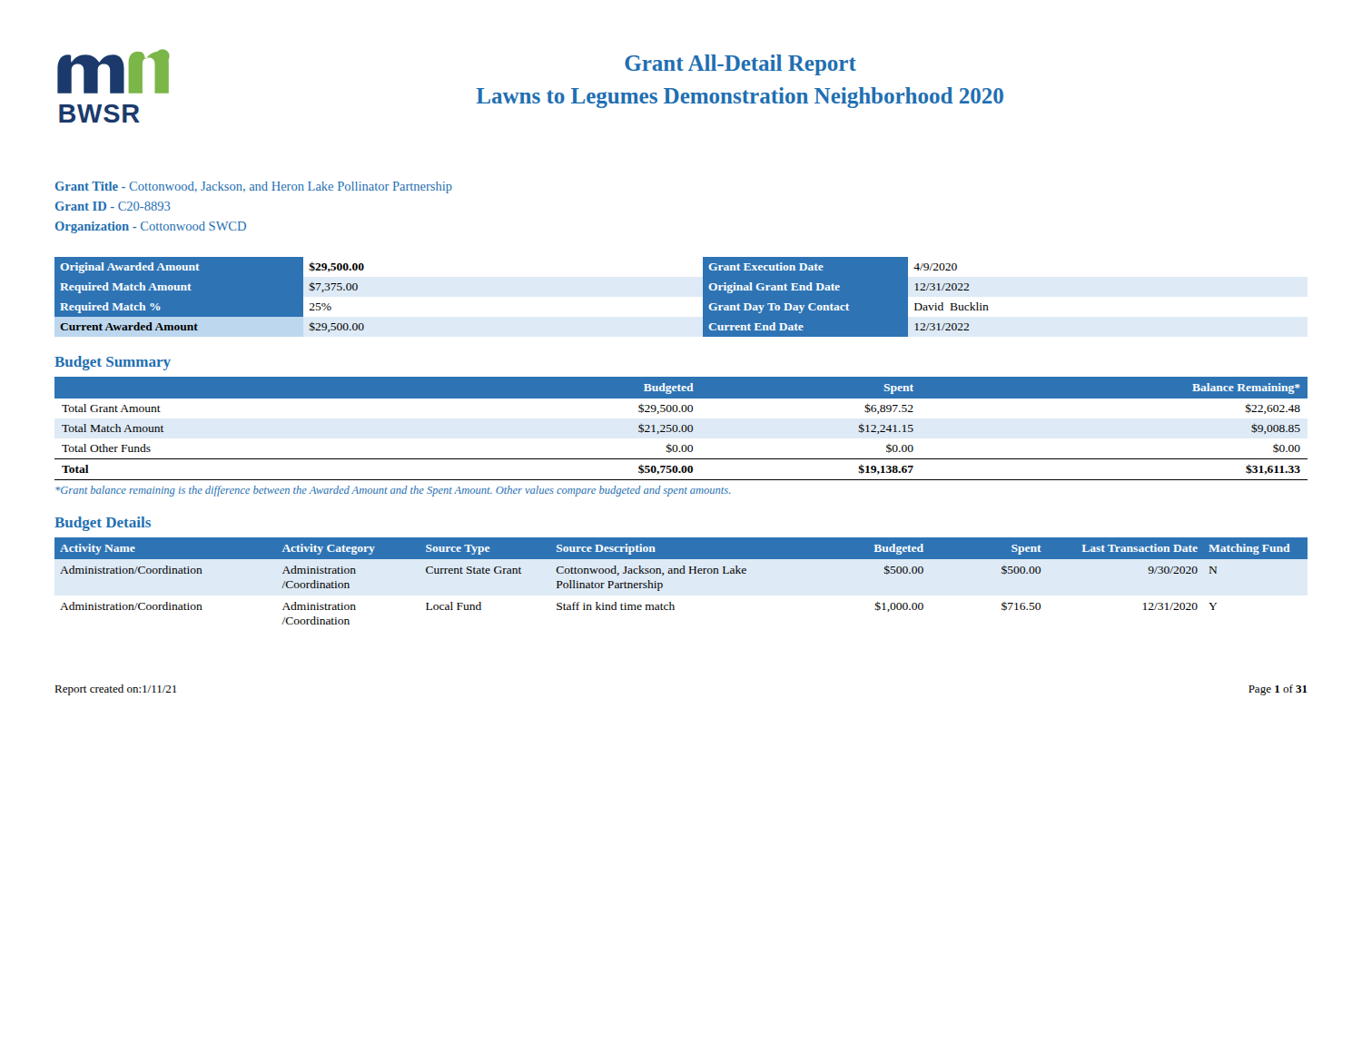BWSR
Grant All-Detail Report
Lawns to Legumes Demonstration Neighborhood 2020
Grant Title - Cottonwood, Jackson, and Heron Lake Pollinator Partnership
Grant ID - C20-8893
Organization - Cottonwood SWCD
| Original Awarded Amount | $29,500.00 | Grant Execution Date | 4/9/2020 |
| Required Match Amount | $7,375.00 | Original Grant End Date | 12/31/2022 |
| Required Match % | 25% | Grant Day To Day Contact | David Bucklin |
| Current Awarded Amount | $29,500.00 | Current End Date | 12/31/2022 |
Budget Summary
| | Budgeted | Spent | Balance Remaining* |
| --- | --- | --- | --- |
| Total Grant Amount | $29,500.00 | $6,897.52 | $22,602.48 |
| Total Match Amount | $21,250.00 | $12,241.15 | $9,008.85 |
| Total Other Funds | $0.00 | $0.00 | $0.00 |
| Total | $50,750.00 | $19,138.67 | $31,611.33 |
*Grant balance remaining is the difference between the Awarded Amount and the Spent Amount. Other values compare budgeted and spent amounts.
Budget Details
| Activity Name | Activity Category | Source Type | Source Description | Budgeted | Spent | Last Transaction Date | Matching Fund |
| --- | --- | --- | --- | --- | --- | --- | --- |
| Administration/Coordination | Administration /Coordination | Current State Grant | Cottonwood, Jackson, and Heron Lake Pollinator Partnership | $500.00 | $500.00 | 9/30/2020 | N |
| Administration/Coordination | Administration /Coordination | Local Fund | Staff in kind time match | $1,000.00 | $716.50 | 12/31/2020 | Y |
Report created on:1/11/21
Page 1 of 31